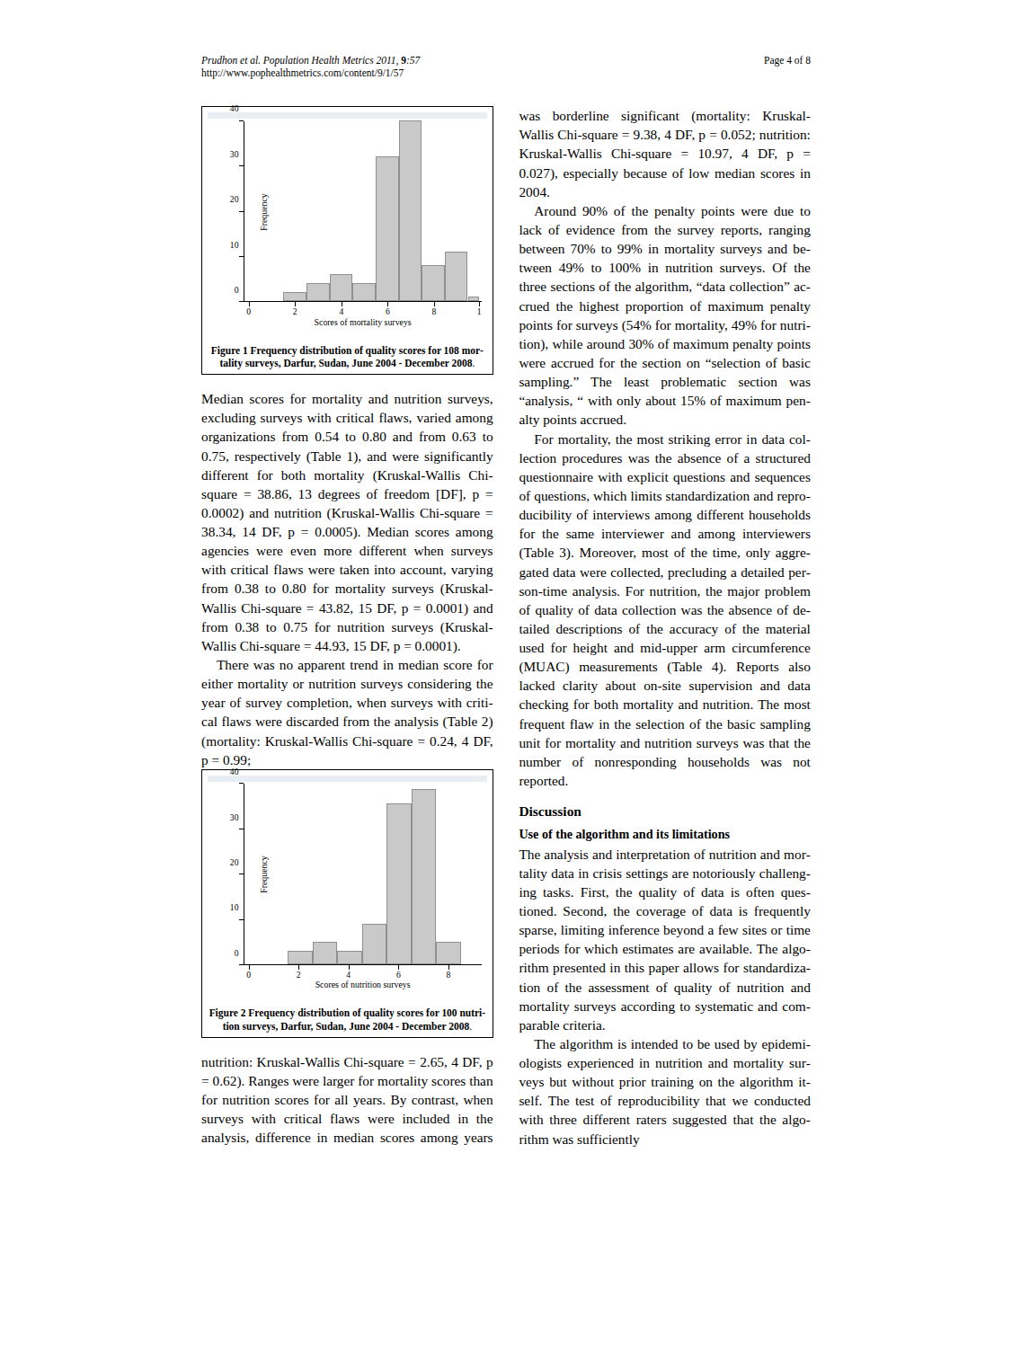Prudhon et al. Population Health Metrics 2011, 9:57
http://www.pophealthmetrics.com/content/9/1/57
Page 4 of 8
0
10
20
30
40
Frequency
0
2
4
6
8
1
Scores of mortality surveys
Figure 1 Frequency distribution of quality scores for 108 mortality surveys, Darfur, Sudan, June 2004 - December 2008.
Median scores for mortality and nutrition surveys, excluding surveys with critical flaws, varied among organizations from 0.54 to 0.80 and from 0.63 to 0.75, respectively (Table 1), and were significantly different for both mortality (Kruskal-Wallis Chi-square = 38.86, 13 degrees of freedom [DF], p = 0.0002) and nutrition (Kruskal-Wallis Chi-square = 38.34, 14 DF, p = 0.0005). Median scores among agencies were even more different when surveys with critical flaws were taken into account, varying from 0.38 to 0.80 for mortality surveys (Kruskal-Wallis Chi-square = 43.82, 15 DF, p = 0.0001) and from 0.38 to 0.75 for nutrition surveys (Kruskal-Wallis Chi-square = 44.93, 15 DF, p = 0.0001).
There was no apparent trend in median score for either mortality or nutrition surveys considering the year of survey completion, when surveys with critical flaws were discarded from the analysis (Table 2) (mortality: Kruskal-Wallis Chi-square = 0.24, 4 DF, p = 0.99;
0
10
20
30
40
Frequency
0
2
4
6
8
Scores of nutrition surveys
Figure 2 Frequency distribution of quality scores for 100 nutrition surveys, Darfur, Sudan, June 2004 - December 2008.
nutrition: Kruskal-Wallis Chi-square = 2.65, 4 DF, p = 0.62). Ranges were larger for mortality scores than for nutrition scores for all years. By contrast, when surveys with critical flaws were included in the analysis, difference in median scores among years was borderline significant (mortality: Kruskal-Wallis Chi-square = 9.38, 4 DF, p = 0.052; nutrition: Kruskal-Wallis Chi-square = 10.97, 4 DF, p = 0.027), especially because of low median scores in 2004.
Around 90% of the penalty points were due to lack of evidence from the survey reports, ranging between 70% to 99% in mortality surveys and between 49% to 100% in nutrition surveys. Of the three sections of the algorithm, “data collection” accrued the highest proportion of maximum penalty points for surveys (54% for mortality, 49% for nutrition), while around 30% of maximum penalty points were accrued for the section on “selection of basic sampling.” The least problematic section was “analysis, “ with only about 15% of maximum penalty points accrued.
For mortality, the most striking error in data collection procedures was the absence of a structured questionnaire with explicit questions and sequences of questions, which limits standardization and reproducibility of interviews among different households for the same interviewer and among interviewers (Table 3). Moreover, most of the time, only aggregated data were collected, precluding a detailed person-time analysis. For nutrition, the major problem of quality of data collection was the absence of detailed descriptions of the accuracy of the material used for height and mid-upper arm circumference (MUAC) measurements (Table 4). Reports also lacked clarity about on-site supervision and data checking for both mortality and nutrition. The most frequent flaw in the selection of the basic sampling unit for mortality and nutrition surveys was that the number of nonresponding households was not reported.
Discussion
Use of the algorithm and its limitations
The analysis and interpretation of nutrition and mortality data in crisis settings are notoriously challenging tasks. First, the quality of data is often questioned. Second, the coverage of data is frequently sparse, limiting inference beyond a few sites or time periods for which estimates are available. The algorithm presented in this paper allows for standardization of the assessment of quality of nutrition and mortality surveys according to systematic and comparable criteria.
The algorithm is intended to be used by epidemiologists experienced in nutrition and mortality surveys but without prior training on the algorithm itself. The test of reproducibility that we conducted with three different raters suggested that the algorithm was sufficiently